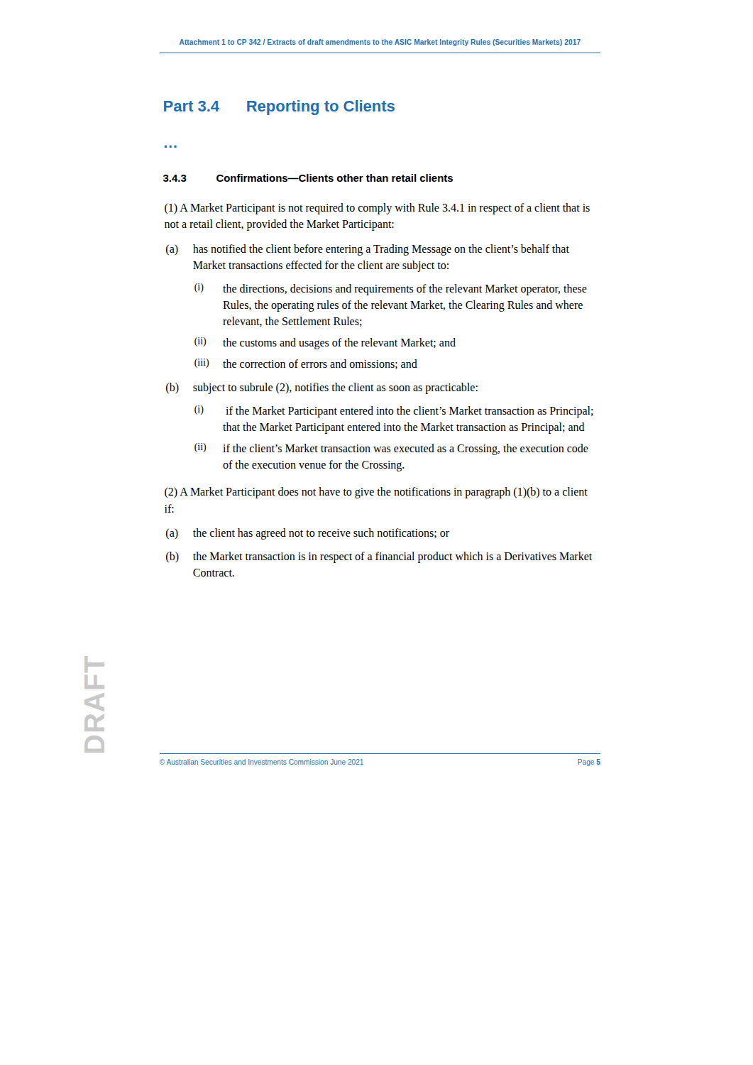Attachment 1 to CP 342 / Extracts of draft amendments to the ASIC Market Integrity Rules (Securities Markets) 2017
Part 3.4 Reporting to Clients
…
3.4.3 Confirmations—Clients other than retail clients
(1) A Market Participant is not required to comply with Rule 3.4.1 in respect of a client that is not a retail client, provided the Market Participant:
(a) has notified the client before entering a Trading Message on the client’s behalf that Market transactions effected for the client are subject to:
(i) the directions, decisions and requirements of the relevant Market operator, these Rules, the operating rules of the relevant Market, the Clearing Rules and where relevant, the Settlement Rules;
(ii) the customs and usages of the relevant Market; and
(iii) the correction of errors and omissions; and
(b) subject to subrule (2), notifies the client as soon as practicable:
(i) if the Market Participant entered into the client’s Market transaction as Principal; that the Market Participant entered into the Market transaction as Principal; and
(ii) if the client’s Market transaction was executed as a Crossing, the execution code of the execution venue for the Crossing.
(2) A Market Participant does not have to give the notifications in paragraph (1)(b) to a client if:
(a) the client has agreed not to receive such notifications; or
(b) the Market transaction is in respect of a financial product which is a Derivatives Market Contract.
DRAFT
© Australian Securities and Investments Commission June 2021
Page 5